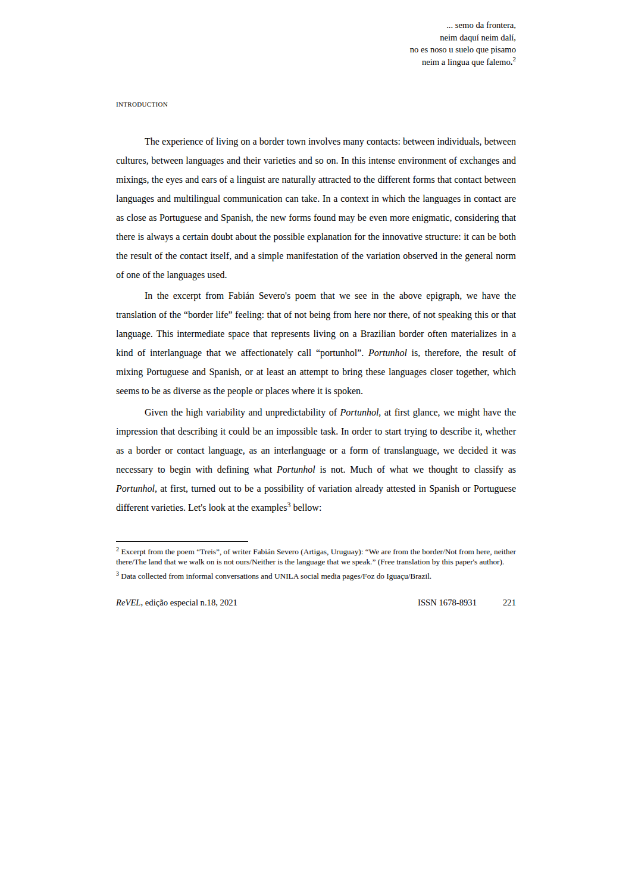... semo da frontera,
neim daquí neim dalí,
no es noso u suelo que pisamo
neim a lingua que falemo.2
Introduction
The experience of living on a border town involves many contacts: between individuals, between cultures, between languages and their varieties and so on. In this intense environment of exchanges and mixings, the eyes and ears of a linguist are naturally attracted to the different forms that contact between languages and multilingual communication can take. In a context in which the languages in contact are as close as Portuguese and Spanish, the new forms found may be even more enigmatic, considering that there is always a certain doubt about the possible explanation for the innovative structure: it can be both the result of the contact itself, and a simple manifestation of the variation observed in the general norm of one of the languages used.
In the excerpt from Fabián Severo's poem that we see in the above epigraph, we have the translation of the “border life” feeling: that of not being from here nor there, of not speaking this or that language. This intermediate space that represents living on a Brazilian border often materializes in a kind of interlanguage that we affectionately call “portunhol”. Portunhol is, therefore, the result of mixing Portuguese and Spanish, or at least an attempt to bring these languages closer together, which seems to be as diverse as the people or places where it is spoken.
Given the high variability and unpredictability of Portunhol, at first glance, we might have the impression that describing it could be an impossible task. In order to start trying to describe it, whether as a border or contact language, as an interlanguage or a form of translanguage, we decided it was necessary to begin with defining what Portunhol is not. Much of what we thought to classify as Portunhol, at first, turned out to be a possibility of variation already attested in Spanish or Portuguese different varieties. Let's look at the examples3 bellow:
2 Excerpt from the poem “Treis”, of writer Fabián Severo (Artigas, Uruguay): “We are from the border/Not from here, neither there/The land that we walk on is not ours/Neither is the language that we speak.” (Free translation by this paper's author).
3 Data collected from informal conversations and UNILA social media pages/Foz do Iguaçu/Brazil.
ReVEL, edição especial n.18, 2021 ISSN 1678-8931 221